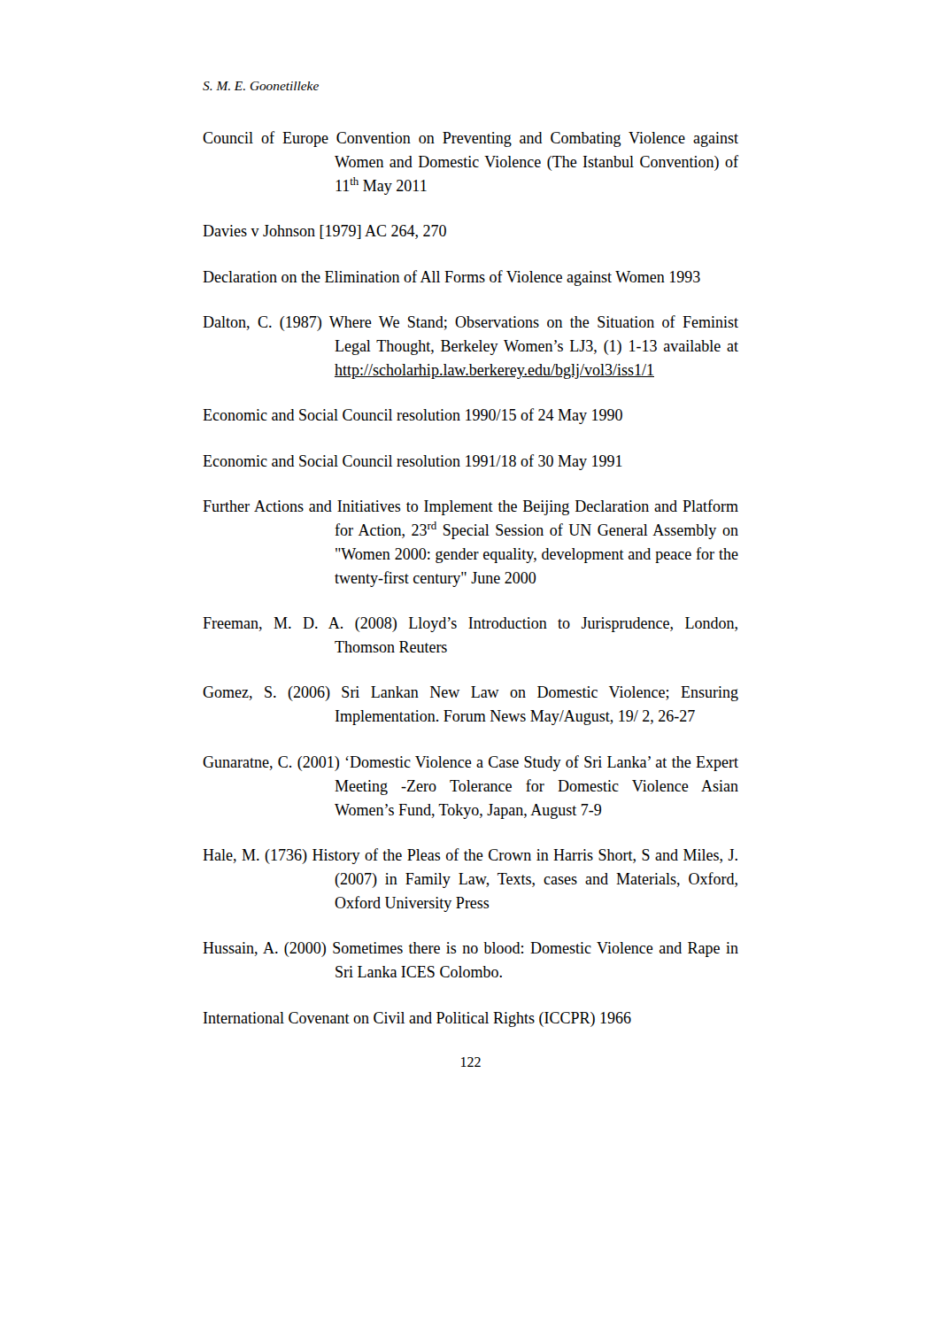S. M. E. Goonetilleke
Council of Europe Convention on Preventing and Combating Violence against Women and Domestic Violence (The Istanbul Convention) of 11th May 2011
Davies v Johnson [1979] AC 264, 270
Declaration on the Elimination of All Forms of Violence against Women 1993
Dalton, C. (1987) Where We Stand; Observations on the Situation of Feminist Legal Thought, Berkeley Women’s LJ3, (1) 1-13 available at http://scholarhip.law.berkerey.edu/bglj/vol3/iss1/1
Economic and Social Council resolution 1990/15 of 24 May 1990
Economic and Social Council resolution 1991/18 of 30 May 1991
Further Actions and Initiatives to Implement the Beijing Declaration and Platform for Action, 23rd Special Session of UN General Assembly on "Women 2000: gender equality, development and peace for the twenty-first century" June 2000
Freeman, M. D. A. (2008) Lloyd’s Introduction to Jurisprudence, London, Thomson Reuters
Gomez, S. (2006) Sri Lankan New Law on Domestic Violence; Ensuring Implementation. Forum News May/August, 19/ 2, 26-27
Gunaratne, C. (2001) ‘Domestic Violence a Case Study of Sri Lanka’ at the Expert Meeting -Zero Tolerance for Domestic Violence Asian Women’s Fund, Tokyo, Japan, August 7-9
Hale, M. (1736) History of the Pleas of the Crown in Harris Short, S and Miles, J. (2007) in Family Law, Texts, cases and Materials, Oxford, Oxford University Press
Hussain, A. (2000) Sometimes there is no blood: Domestic Violence and Rape in Sri Lanka ICES Colombo.
International Covenant on Civil and Political Rights (ICCPR) 1966
122